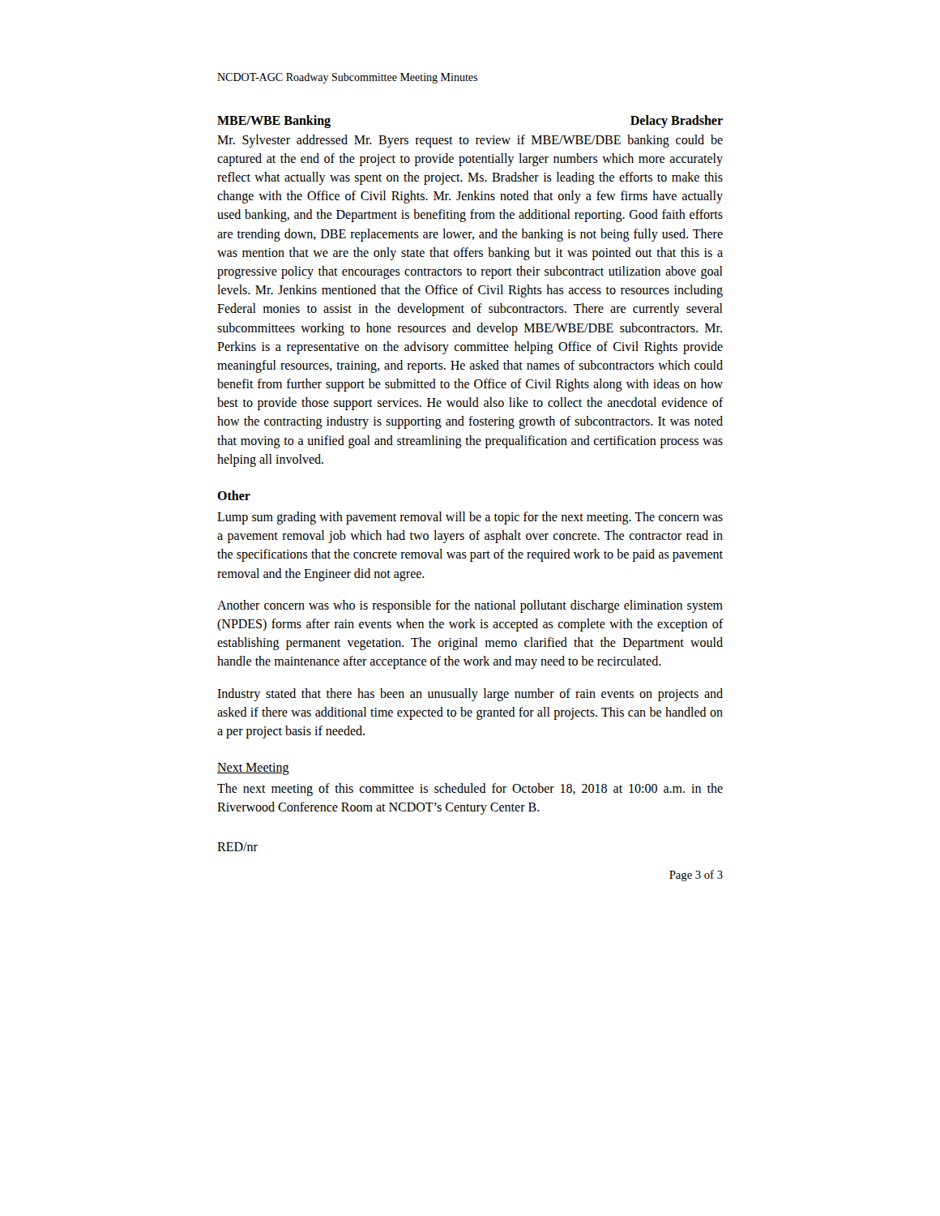NCDOT-AGC Roadway Subcommittee Meeting Minutes
MBE/WBE Banking Delacy Bradsher
Mr. Sylvester addressed Mr. Byers request to review if MBE/WBE/DBE banking could be captured at the end of the project to provide potentially larger numbers which more accurately reflect what actually was spent on the project. Ms. Bradsher is leading the efforts to make this change with the Office of Civil Rights. Mr. Jenkins noted that only a few firms have actually used banking, and the Department is benefiting from the additional reporting. Good faith efforts are trending down, DBE replacements are lower, and the banking is not being fully used. There was mention that we are the only state that offers banking but it was pointed out that this is a progressive policy that encourages contractors to report their subcontract utilization above goal levels. Mr. Jenkins mentioned that the Office of Civil Rights has access to resources including Federal monies to assist in the development of subcontractors. There are currently several subcommittees working to hone resources and develop MBE/WBE/DBE subcontractors. Mr. Perkins is a representative on the advisory committee helping Office of Civil Rights provide meaningful resources, training, and reports. He asked that names of subcontractors which could benefit from further support be submitted to the Office of Civil Rights along with ideas on how best to provide those support services. He would also like to collect the anecdotal evidence of how the contracting industry is supporting and fostering growth of subcontractors. It was noted that moving to a unified goal and streamlining the prequalification and certification process was helping all involved.
Other
Lump sum grading with pavement removal will be a topic for the next meeting. The concern was a pavement removal job which had two layers of asphalt over concrete. The contractor read in the specifications that the concrete removal was part of the required work to be paid as pavement removal and the Engineer did not agree.
Another concern was who is responsible for the national pollutant discharge elimination system (NPDES) forms after rain events when the work is accepted as complete with the exception of establishing permanent vegetation. The original memo clarified that the Department would handle the maintenance after acceptance of the work and may need to be recirculated.
Industry stated that there has been an unusually large number of rain events on projects and asked if there was additional time expected to be granted for all projects. This can be handled on a per project basis if needed.
Next Meeting
The next meeting of this committee is scheduled for October 18, 2018 at 10:00 a.m. in the Riverwood Conference Room at NCDOT’s Century Center B.
RED/nr
Page 3 of 3